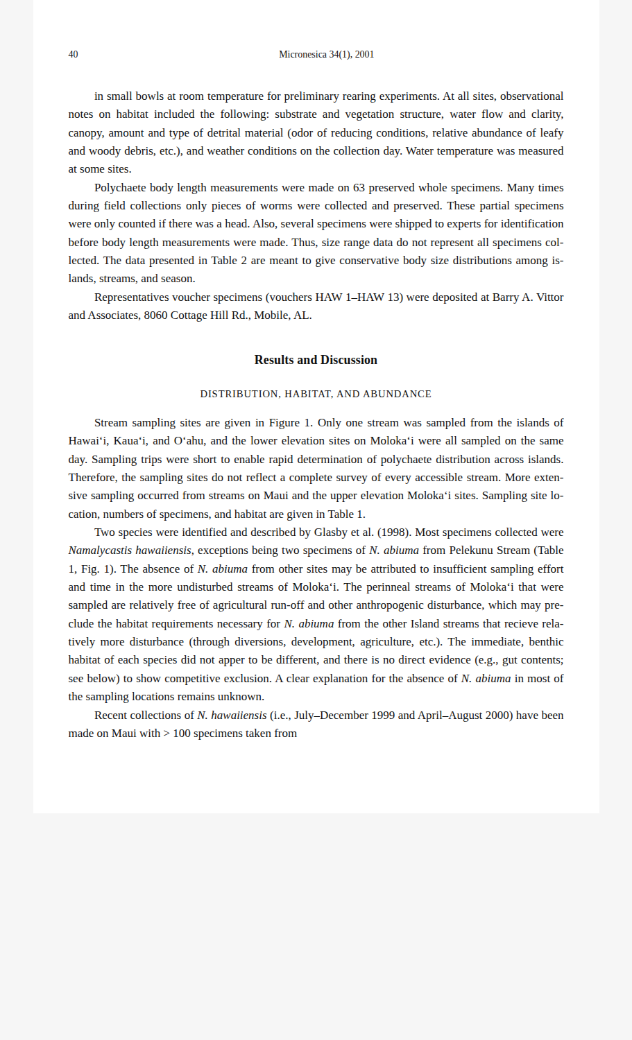40 Micronesica 34(1), 2001
in small bowls at room temperature for preliminary rearing experiments. At all sites, observational notes on habitat included the following: substrate and vegetation structure, water flow and clarity, canopy, amount and type of detrital material (odor of reducing conditions, relative abundance of leafy and woody debris, etc.), and weather conditions on the collection day. Water temperature was measured at some sites.
Polychaete body length measurements were made on 63 preserved whole specimens. Many times during field collections only pieces of worms were collected and preserved. These partial specimens were only counted if there was a head. Also, several specimens were shipped to experts for identification before body length measurements were made. Thus, size range data do not represent all specimens collected. The data presented in Table 2 are meant to give conservative body size distributions among islands, streams, and season.
Representatives voucher specimens (vouchers HAW 1–HAW 13) were deposited at Barry A. Vittor and Associates, 8060 Cottage Hill Rd., Mobile, AL.
Results and Discussion
Distribution, Habitat, and Abundance
Stream sampling sites are given in Figure 1. Only one stream was sampled from the islands of Hawai‘i, Kaua‘i, and O‘ahu, and the lower elevation sites on Moloka‘i were all sampled on the same day. Sampling trips were short to enable rapid determination of polychaete distribution across islands. Therefore, the sampling sites do not reflect a complete survey of every accessible stream. More extensive sampling occurred from streams on Maui and the upper elevation Moloka‘i sites. Sampling site location, numbers of specimens, and habitat are given in Table 1.
Two species were identified and described by Glasby et al. (1998). Most specimens collected were Namalycastis hawaiiensis, exceptions being two specimens of N. abiuma from Pelekunu Stream (Table 1, Fig. 1). The absence of N. abiuma from other sites may be attributed to insufficient sampling effort and time in the more undisturbed streams of Moloka‘i. The perinneal streams of Moloka‘i that were sampled are relatively free of agricultural run-off and other anthropogenic disturbance, which may preclude the habitat requirements necessary for N. abiuma from the other Island streams that recieve relatively more disturbance (through diversions, development, agriculture, etc.). The immediate, benthic habitat of each species did not apper to be different, and there is no direct evidence (e.g., gut contents; see below) to show competitive exclusion. A clear explanation for the absence of N. abiuma in most of the sampling locations remains unknown.
Recent collections of N. hawaiiensis (i.e., July–December 1999 and April–August 2000) have been made on Maui with > 100 specimens taken from